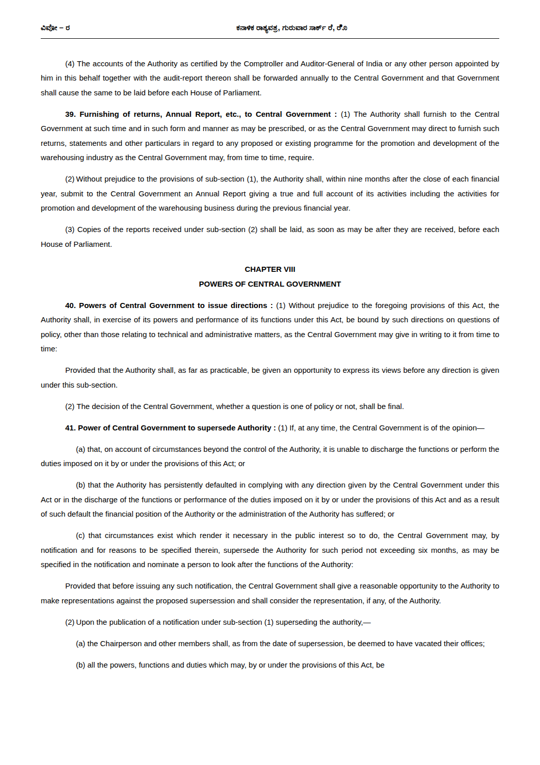ವಿವೋ – ರ ಕನಾಳಿಕ ರಾತ್ಯವತ್ರ, ಗುರುವಾರ ಸಾರ್ಕ್ ರೆ, ರೆೆೊ
(4) The accounts of the Authority as certified by the Comptroller and Auditor-General of India or any other person appointed by him in this behalf together with the audit-report thereon shall be forwarded annually to the Central Government and that Government shall cause the same to be laid before each House of Parliament.
39. Furnishing of returns, Annual Report, etc., to Central Government : (1) The Authority shall furnish to the Central Government at such time and in such form and manner as may be prescribed, or as the Central Government may direct to furnish such returns, statements and other particulars in regard to any proposed or existing programme for the promotion and development of the warehousing industry as the Central Government may, from time to time, require.
(2) Without prejudice to the provisions of sub-section (1), the Authority shall, within nine months after the close of each financial year, submit to the Central Government an Annual Report giving a true and full account of its activities including the activities for promotion and development of the warehousing business during the previous financial year.
(3) Copies of the reports received under sub-section (2) shall be laid, as soon as may be after they are received, before each House of Parliament.
CHAPTER VIII
POWERS OF CENTRAL GOVERNMENT
40. Powers of Central Government to issue directions : (1) Without prejudice to the foregoing provisions of this Act, the Authority shall, in exercise of its powers and performance of its functions under this Act, be bound by such directions on questions of policy, other than those relating to technical and administrative matters, as the Central Government may give in writing to it from time to time:
Provided that the Authority shall, as far as practicable, be given an opportunity to express its views before any direction is given under this sub-section.
(2) The decision of the Central Government, whether a question is one of policy or not, shall be final.
41. Power of Central Government to supersede Authority : (1) If, at any time, the Central Government is of the opinion—
(a) that, on account of circumstances beyond the control of the Authority, it is unable to discharge the functions or perform the duties imposed on it by or under the provisions of this Act; or
(b) that the Authority has persistently defaulted in complying with any direction given by the Central Government under this Act or in the discharge of the functions or performance of the duties imposed on it by or under the provisions of this Act and as a result of such default the financial position of the Authority or the administration of the Authority has suffered; or
(c) that circumstances exist which render it necessary in the public interest so to do, the Central Government may, by notification and for reasons to be specified therein, supersede the Authority for such period not exceeding six months, as may be specified in the notification and nominate a person to look after the functions of the Authority:
Provided that before issuing any such notification, the Central Government shall give a reasonable opportunity to the Authority to make representations against the proposed supersession and shall consider the representation, if any, of the Authority.
(2) Upon the publication of a notification under sub-section (1) superseding the authority,—
(a) the Chairperson and other members shall, as from the date of supersession, be deemed to have vacated their offices;
(b) all the powers, functions and duties which may, by or under the provisions of this Act, be